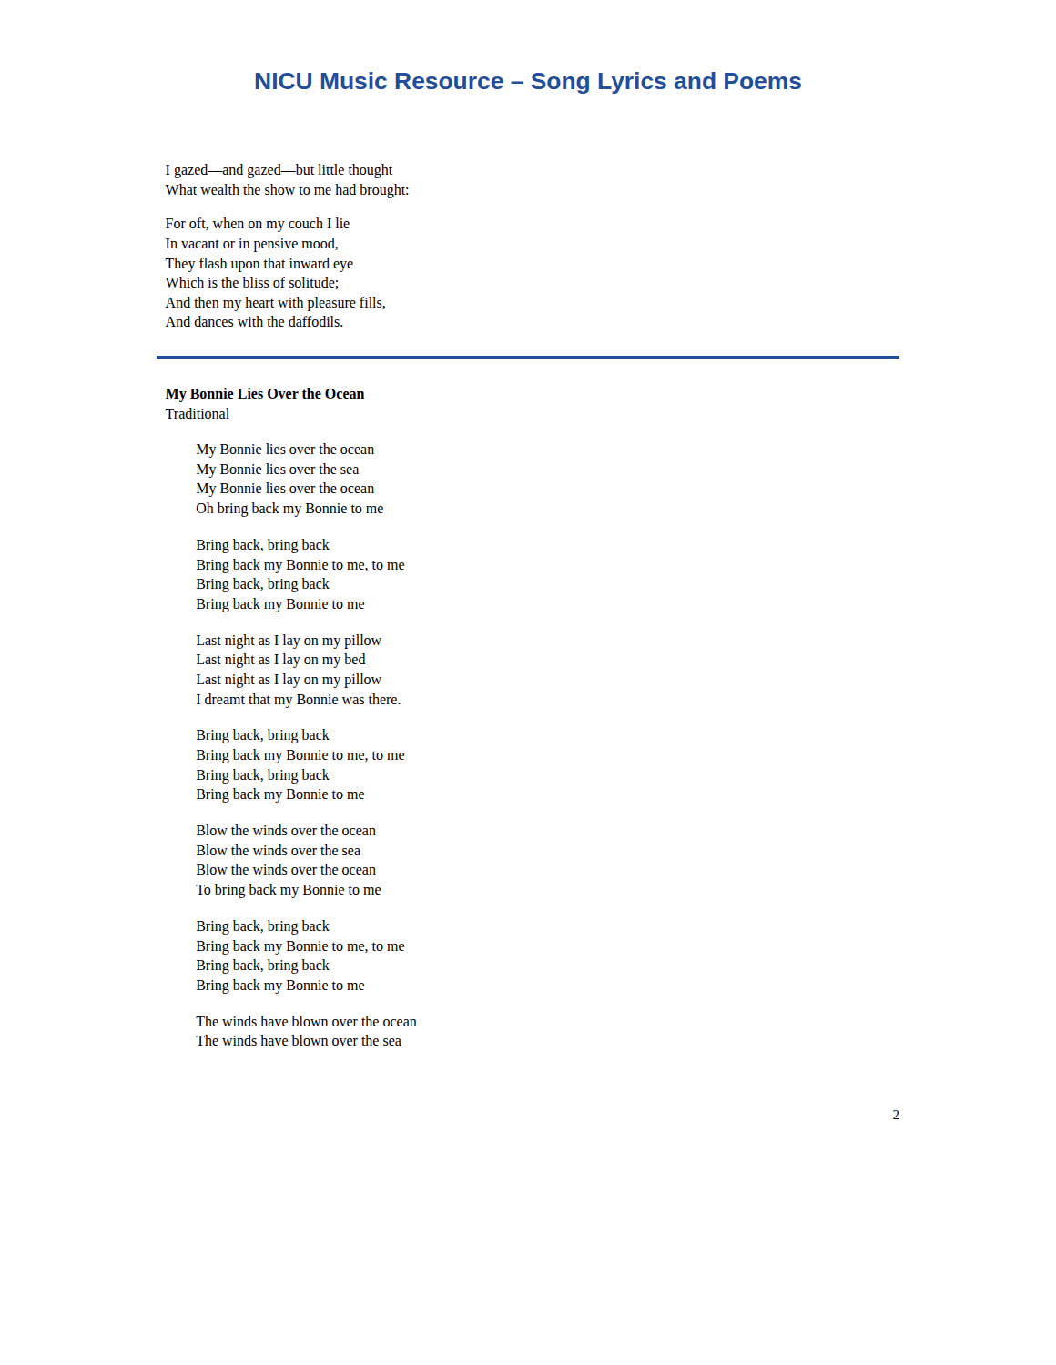NICU Music Resource – Song Lyrics and Poems
I gazed—and gazed—but little thought
What wealth the show to me had brought:
For oft, when on my couch I lie
In vacant or in pensive mood,
They flash upon that inward eye
Which is the bliss of solitude;
And then my heart with pleasure fills,
And dances with the daffodils.
My Bonnie Lies Over the Ocean
Traditional
My Bonnie lies over the ocean
My Bonnie lies over the sea
My Bonnie lies over the ocean
Oh bring back my Bonnie to me
Bring back, bring back
Bring back my Bonnie to me, to me
Bring back, bring back
Bring back my Bonnie to me
Last night as I lay on my pillow
Last night as I lay on my bed
Last night as I lay on my pillow
I dreamt that my Bonnie was there.
Bring back, bring back
Bring back my Bonnie to me, to me
Bring back, bring back
Bring back my Bonnie to me
Blow the winds over the ocean
Blow the winds over the sea
Blow the winds over the ocean
To bring back my Bonnie to me
Bring back, bring back
Bring back my Bonnie to me, to me
Bring back, bring back
Bring back my Bonnie to me
The winds have blown over the ocean
The winds have blown over the sea
2